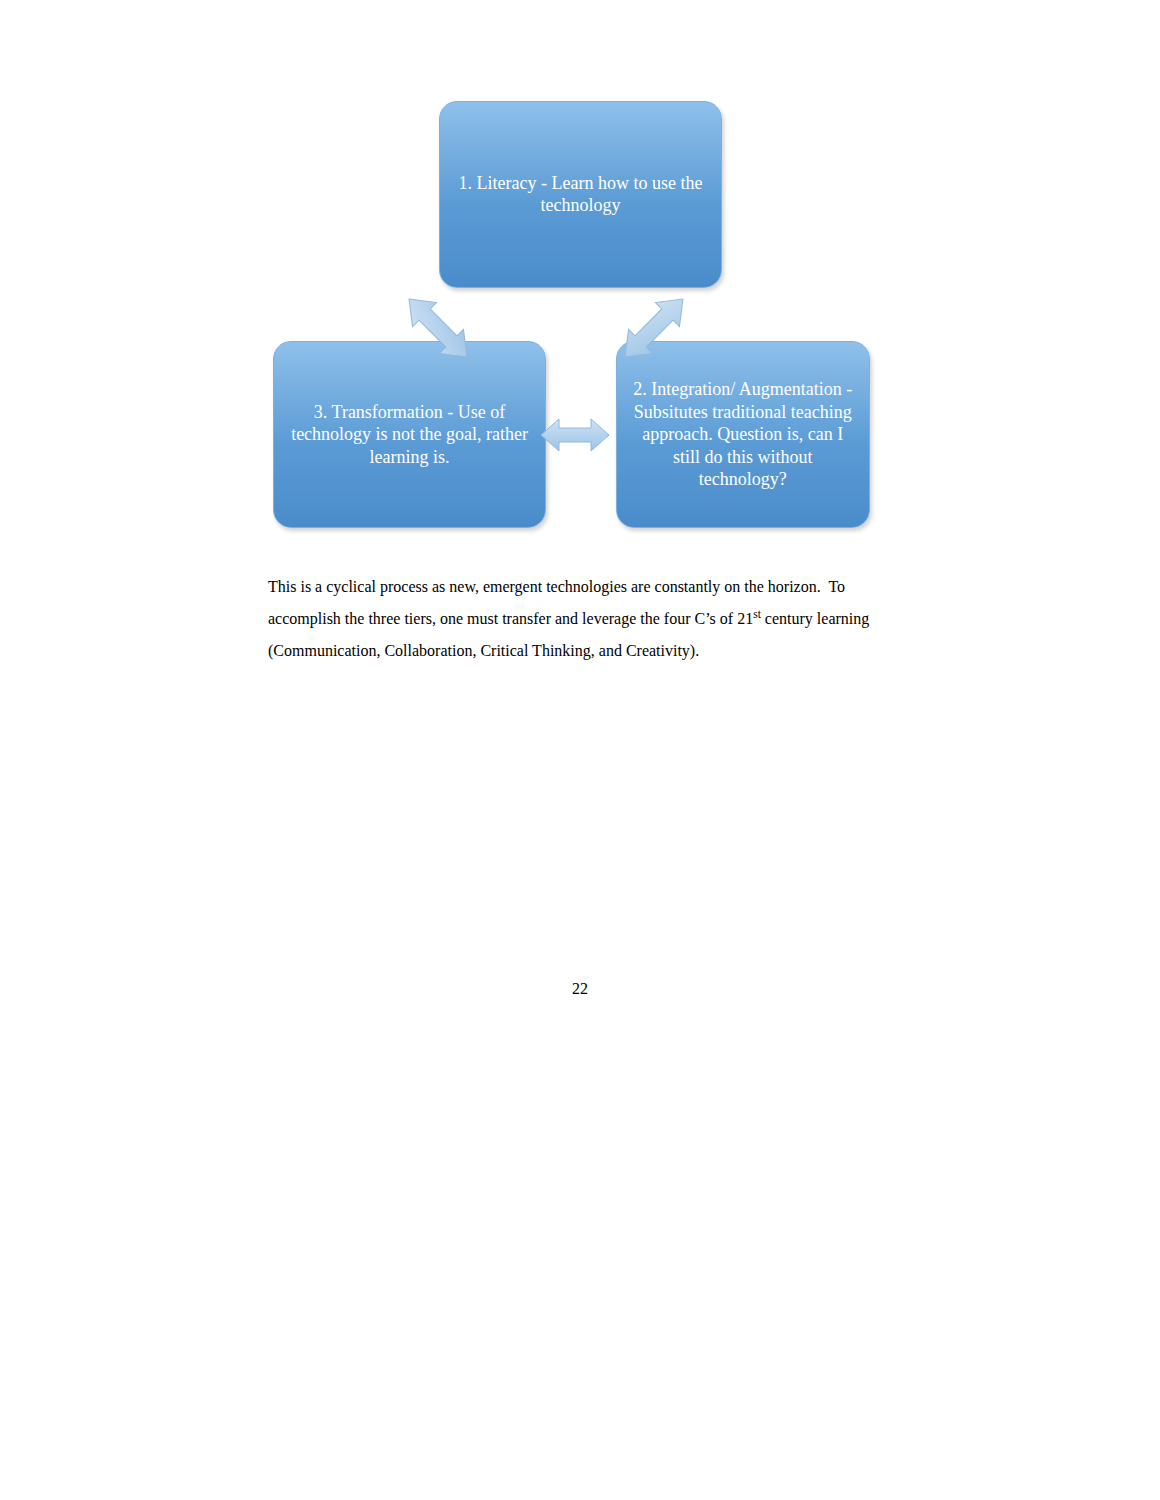1. Literacy - Learn how to use the technology
3. Transformation - Use of technology is not the goal, rather learning is.
2. Integration/ Augmentation - Subsitutes traditional teaching approach. Question is, can I still do this without technology?
This is a cyclical process as new, emergent technologies are constantly on the horizon. To accomplish the three tiers, one must transfer and leverage the four C’s of 21st century learning (Communication, Collaboration, Critical Thinking, and Creativity).
22